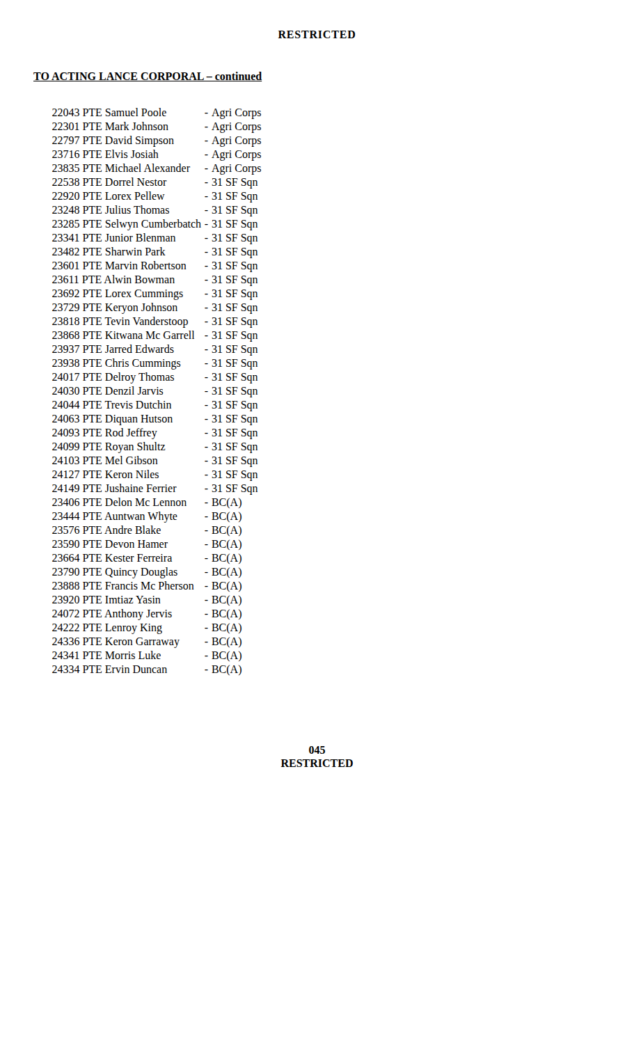RESTRICTED
TO ACTING LANCE CORPORAL – continued
| 22043 PTE Samuel Poole | - | Agri Corps |
| 22301 PTE Mark Johnson | - | Agri Corps |
| 22797 PTE David Simpson | - | Agri Corps |
| 23716 PTE Elvis Josiah | - | Agri Corps |
| 23835 PTE Michael Alexander | - | Agri Corps |
| 22538 PTE Dorrel Nestor | - | 31 SF Sqn |
| 22920 PTE Lorex Pellew | - | 31 SF Sqn |
| 23248 PTE Julius Thomas | - | 31 SF Sqn |
| 23285 PTE Selwyn Cumberbatch | - | 31 SF Sqn |
| 23341 PTE Junior Blenman | - | 31 SF Sqn |
| 23482 PTE Sharwin Park | - | 31 SF Sqn |
| 23601 PTE Marvin Robertson | - | 31 SF Sqn |
| 23611 PTE Alwin Bowman | - | 31 SF Sqn |
| 23692 PTE Lorex Cummings | - | 31 SF Sqn |
| 23729 PTE Keryon Johnson | - | 31 SF Sqn |
| 23818 PTE Tevin Vanderstoop | - | 31 SF Sqn |
| 23868 PTE Kitwana Mc Garrell | - | 31 SF Sqn |
| 23937 PTE Jarred Edwards | - | 31 SF Sqn |
| 23938 PTE Chris Cummings | - | 31 SF Sqn |
| 24017 PTE Delroy Thomas | - | 31 SF Sqn |
| 24030 PTE Denzil Jarvis | - | 31 SF Sqn |
| 24044 PTE Trevis Dutchin | - | 31 SF Sqn |
| 24063 PTE Diquan Hutson | - | 31 SF Sqn |
| 24093 PTE Rod Jeffrey | - | 31 SF Sqn |
| 24099 PTE Royan Shultz | - | 31 SF Sqn |
| 24103 PTE Mel Gibson | - | 31 SF Sqn |
| 24127 PTE Keron Niles | - | 31 SF Sqn |
| 24149 PTE Jushaine Ferrier | - | 31 SF Sqn |
| 23406 PTE Delon Mc Lennon | - | BC(A) |
| 23444 PTE Auntwan Whyte | - | BC(A) |
| 23576 PTE Andre Blake | - | BC(A) |
| 23590 PTE Devon Hamer | - | BC(A) |
| 23664 PTE Kester Ferreira | - | BC(A) |
| 23790 PTE Quincy Douglas | - | BC(A) |
| 23888 PTE Francis Mc Pherson | - | BC(A) |
| 23920 PTE Imtiaz Yasin | - | BC(A) |
| 24072 PTE Anthony Jervis | - | BC(A) |
| 24222 PTE Lenroy King | - | BC(A) |
| 24336 PTE Keron Garraway | - | BC(A) |
| 24341 PTE Morris Luke | - | BC(A) |
| 24334 PTE Ervin Duncan | - | BC(A) |
045
RESTRICTED